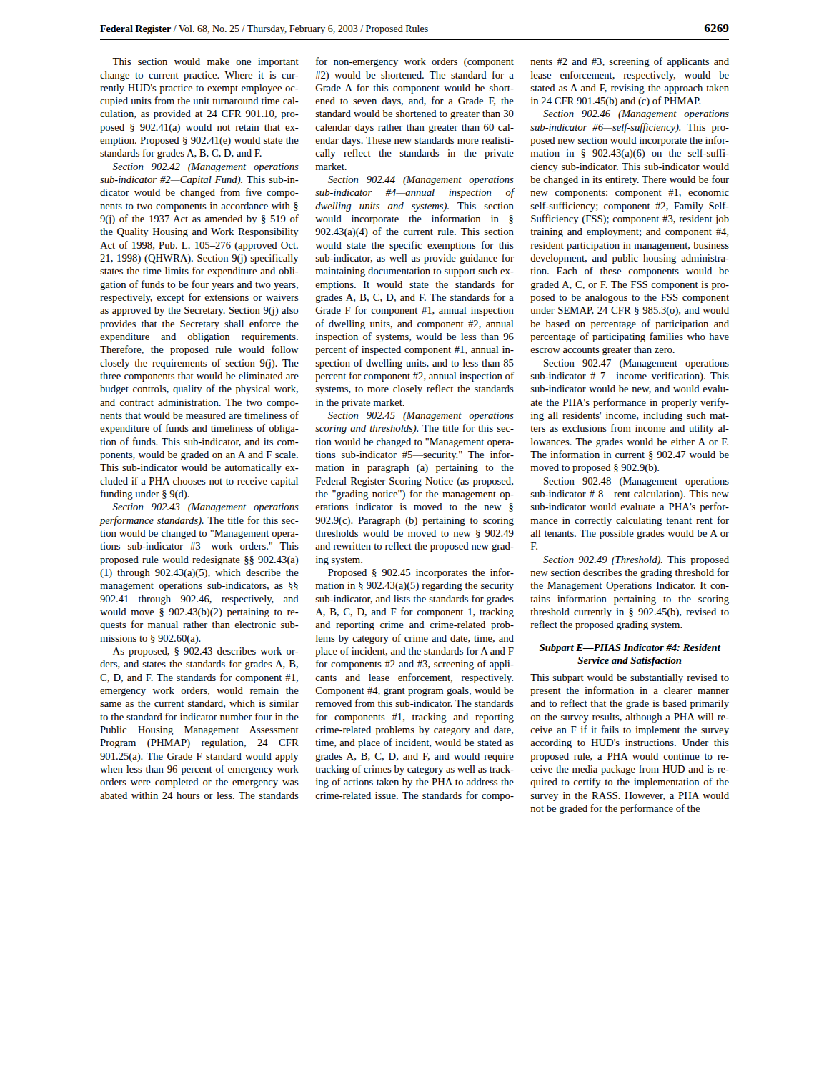Federal Register / Vol. 68, No. 25 / Thursday, February 6, 2003 / Proposed Rules
6269
This section would make one important change to current practice. Where it is currently HUD's practice to exempt employee occupied units from the unit turnaround time calculation, as provided at 24 CFR 901.10, proposed § 902.41(a) would not retain that exemption. Proposed § 902.41(e) would state the standards for grades A, B, C, D, and F.
Section 902.42 (Management operations sub-indicator #2—Capital Fund). This sub-indicator would be changed from five components to two components in accordance with § 9(j) of the 1937 Act as amended by § 519 of the Quality Housing and Work Responsibility Act of 1998, Pub. L. 105–276 (approved Oct. 21, 1998) (QHWRA). Section 9(j) specifically states the time limits for expenditure and obligation of funds to be four years and two years, respectively, except for extensions or waivers as approved by the Secretary. Section 9(j) also provides that the Secretary shall enforce the expenditure and obligation requirements. Therefore, the proposed rule would follow closely the requirements of section 9(j). The three components that would be eliminated are budget controls, quality of the physical work, and contract administration. The two components that would be measured are timeliness of expenditure of funds and timeliness of obligation of funds. This sub-indicator, and its components, would be graded on an A and F scale. This sub-indicator would be automatically excluded if a PHA chooses not to receive capital funding under § 9(d).
Section 902.43 (Management operations performance standards). The title for this section would be changed to "Management operations sub-indicator #3—work orders." This proposed rule would redesignate §§ 902.43(a)(1) through 902.43(a)(5), which describe the management operations sub-indicators, as §§ 902.41 through 902.46, respectively, and would move § 902.43(b)(2) pertaining to requests for manual rather than electronic submissions to § 902.60(a).
As proposed, § 902.43 describes work orders, and states the standards for grades A, B, C, D, and F. The standards for component #1, emergency work orders, would remain the same as the current standard, which is similar to the standard for indicator number four in the Public Housing Management Assessment Program (PHMAP) regulation, 24 CFR 901.25(a). The Grade F standard would apply when less than 96 percent of emergency work orders were completed or the emergency was abated within 24 hours or less. The standards for non-emergency work orders (component #2) would be shortened. The standard for a Grade A for this component would be shortened to seven days, and, for a Grade F, the standard would be shortened to greater than 30 calendar days rather than greater than 60 calendar days. These new standards more realistically reflect the standards in the private market.
Section 902.44 (Management operations sub-indicator #4—annual inspection of dwelling units and systems). This section would incorporate the information in § 902.43(a)(4) of the current rule. This section would state the specific exemptions for this sub-indicator, as well as provide guidance for maintaining documentation to support such exemptions. It would state the standards for grades A, B, C, D, and F. The standards for a Grade F for component #1, annual inspection of dwelling units, and component #2, annual inspection of systems, would be less than 96 percent of inspected component #1, annual inspection of dwelling units, and to less than 85 percent for component #2, annual inspection of systems, to more closely reflect the standards in the private market.
Section 902.45 (Management operations scoring and thresholds). The title for this section would be changed to "Management operations sub-indicator #5—security." The information in paragraph (a) pertaining to the Federal Register Scoring Notice (as proposed, the "grading notice") for the management operations indicator is moved to the new § 902.9(c). Paragraph (b) pertaining to scoring thresholds would be moved to new § 902.49 and rewritten to reflect the proposed new grading system.
Proposed § 902.45 incorporates the information in § 902.43(a)(5) regarding the security sub-indicator, and lists the standards for grades A, B, C, D, and F for component 1, tracking and reporting crime and crime-related problems by category of crime and date, time, and place of incident, and the standards for A and F for components #2 and #3, screening of applicants and lease enforcement, respectively. Component #4, grant program goals, would be removed from this sub-indicator. The standards for components #1, tracking and reporting crime-related problems by category and date, time, and place of incident, would be stated as grades A, B, C, D, and F, and would require tracking of crimes by category as well as tracking of actions taken by the PHA to address the crime-related issue. The standards for components #2 and #3, screening of applicants and lease enforcement, respectively, would be stated as A and F, revising the approach taken in 24 CFR 901.45(b) and (c) of PHMAP.
Section 902.46 (Management operations sub-indicator #6—self-sufficiency). This proposed new section would incorporate the information in § 902.43(a)(6) on the self-sufficiency sub-indicator. This sub-indicator would be changed in its entirety. There would be four new components: component #1, economic self-sufficiency; component #2, Family Self-Sufficiency (FSS); component #3, resident job training and employment; and component #4, resident participation in management, business development, and public housing administration. Each of these components would be graded A, C, or F. The FSS component is proposed to be analogous to the FSS component under SEMAP, 24 CFR § 985.3(o), and would be based on percentage of participation and percentage of participating families who have escrow accounts greater than zero.
Section 902.47 (Management operations sub-indicator # 7—income verification). This sub-indicator would be new, and would evaluate the PHA's performance in properly verifying all residents' income, including such matters as exclusions from income and utility allowances. The grades would be either A or F. The information in current § 902.47 would be moved to proposed § 902.9(b).
Section 902.48 (Management operations sub-indicator # 8—rent calculation). This new sub-indicator would evaluate a PHA's performance in correctly calculating tenant rent for all tenants. The possible grades would be A or F.
Section 902.49 (Threshold). This proposed new section describes the grading threshold for the Management Operations Indicator. It contains information pertaining to the scoring threshold currently in § 902.45(b), revised to reflect the proposed grading system.
Subpart E—PHAS Indicator #4: Resident Service and Satisfaction
This subpart would be substantially revised to present the information in a clearer manner and to reflect that the grade is based primarily on the survey results, although a PHA will receive an F if it fails to implement the survey according to HUD's instructions. Under this proposed rule, a PHA would continue to receive the media package from HUD and is required to certify to the implementation of the survey in the RASS. However, a PHA would not be graded for the performance of the